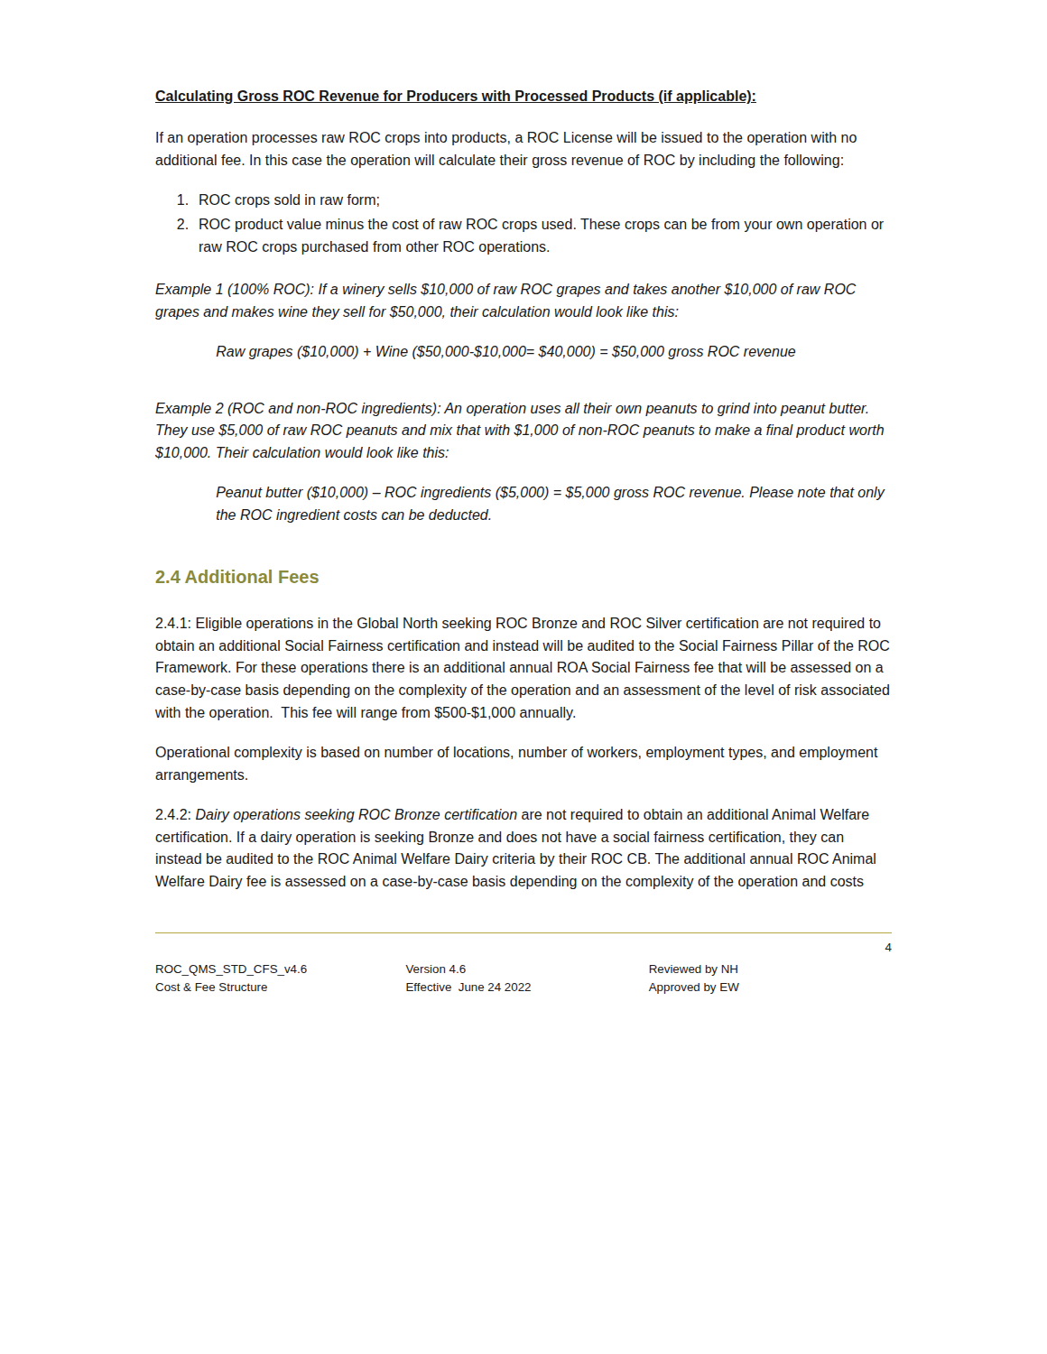Calculating Gross ROC Revenue for Producers with Processed Products (if applicable):
If an operation processes raw ROC crops into products, a ROC License will be issued to the operation with no additional fee. In this case the operation will calculate their gross revenue of ROC by including the following:
ROC crops sold in raw form;
ROC product value minus the cost of raw ROC crops used. These crops can be from your own operation or raw ROC crops purchased from other ROC operations.
Example 1 (100% ROC): If a winery sells $10,000 of raw ROC grapes and takes another $10,000 of raw ROC grapes and makes wine they sell for $50,000, their calculation would look like this:
Raw grapes ($10,000) + Wine ($50,000-$10,000= $40,000) = $50,000 gross ROC revenue
Example 2 (ROC and non-ROC ingredients): An operation uses all their own peanuts to grind into peanut butter. They use $5,000 of raw ROC peanuts and mix that with $1,000 of non-ROC peanuts to make a final product worth $10,000. Their calculation would look like this:
Peanut butter ($10,000) – ROC ingredients ($5,000) = $5,000 gross ROC revenue. Please note that only the ROC ingredient costs can be deducted.
2.4 Additional Fees
2.4.1: Eligible operations in the Global North seeking ROC Bronze and ROC Silver certification are not required to obtain an additional Social Fairness certification and instead will be audited to the Social Fairness Pillar of the ROC Framework. For these operations there is an additional annual ROA Social Fairness fee that will be assessed on a case-by-case basis depending on the complexity of the operation and an assessment of the level of risk associated with the operation. This fee will range from $500-$1,000 annually.
Operational complexity is based on number of locations, number of workers, employment types, and employment arrangements.
2.4.2: Dairy operations seeking ROC Bronze certification are not required to obtain an additional Animal Welfare certification. If a dairy operation is seeking Bronze and does not have a social fairness certification, they can instead be audited to the ROC Animal Welfare Dairy criteria by their ROC CB. The additional annual ROC Animal Welfare Dairy fee is assessed on a case-by-case basis depending on the complexity of the operation and costs
4
| ROC_QMS_STD_CFS_v4.6 | Version 4.6 | Reviewed by NH |
| Cost & Fee Structure | Effective June 24 2022 | Approved by EW |